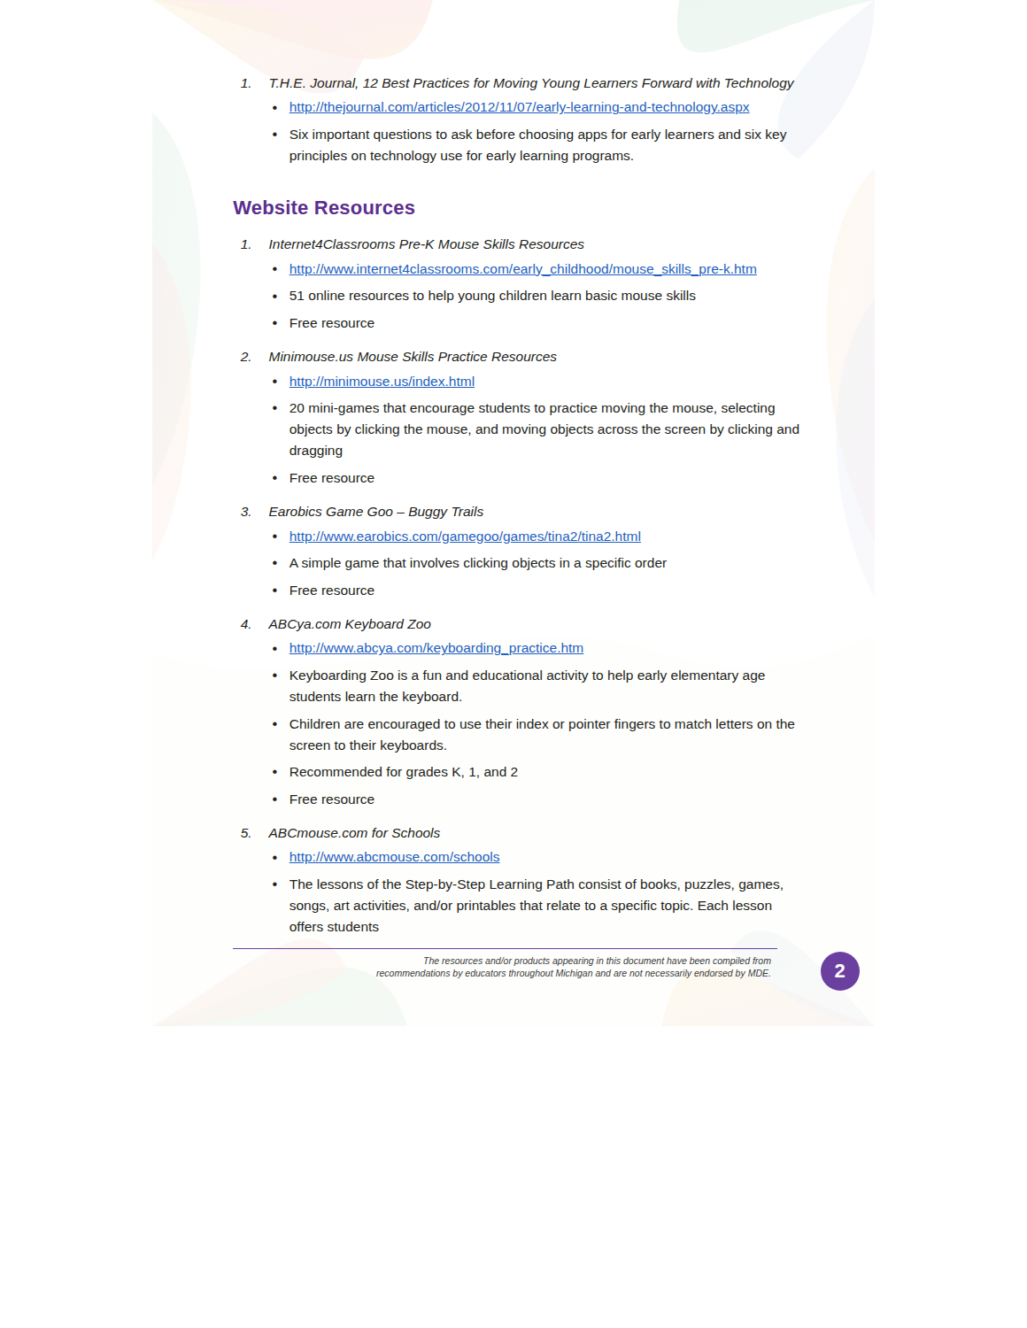T.H.E. Journal, 12 Best Practices for Moving Young Learners Forward with Technology
http://thejournal.com/articles/2012/11/07/early-learning-and-technology.aspx
Six important questions to ask before choosing apps for early learners and six key principles on technology use for early learning programs.
Website Resources
Internet4Classrooms Pre-K Mouse Skills Resources
http://www.internet4classrooms.com/early_childhood/mouse_skills_pre-k.htm
51 online resources to help young children learn basic mouse skills
Free resource
Minimouse.us Mouse Skills Practice Resources
http://minimouse.us/index.html
20 mini-games that encourage students to practice moving the mouse, selecting objects by clicking the mouse, and moving objects across the screen by clicking and dragging
Free resource
Earobics Game Goo – Buggy Trails
http://www.earobics.com/gamegoo/games/tina2/tina2.html
A simple game that involves clicking objects in a specific order
Free resource
ABCya.com Keyboard Zoo
http://www.abcya.com/keyboarding_practice.htm
Keyboarding Zoo is a fun and educational activity to help early elementary age students learn the keyboard.
Children are encouraged to use their index or pointer fingers to match letters on the screen to their keyboards.
Recommended for grades K, 1, and 2
Free resource
ABCmouse.com for Schools
http://www.abcmouse.com/schools
The lessons of the Step-by-Step Learning Path consist of books, puzzles, games, songs, art activities, and/or printables that relate to a specific topic. Each lesson offers students
The resources and/or products appearing in this document have been compiled from
recommendations by educators throughout Michigan and are not necessarily endorsed by MDE.
2